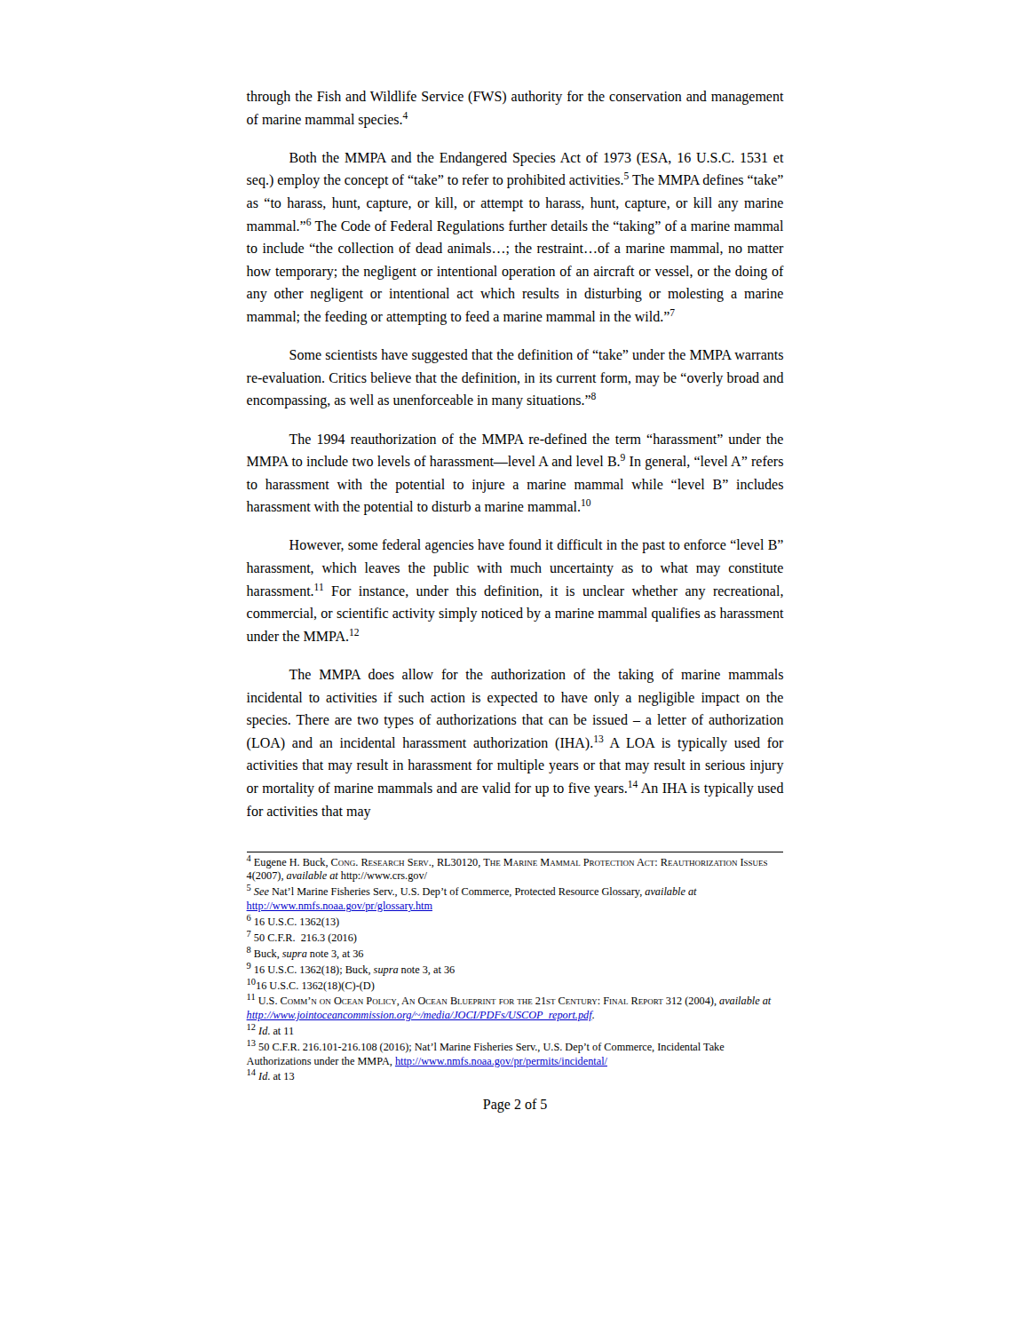through the Fish and Wildlife Service (FWS) authority for the conservation and management of marine mammal species.4
Both the MMPA and the Endangered Species Act of 1973 (ESA, 16 U.S.C. 1531 et seq.) employ the concept of “take” to refer to prohibited activities.5 The MMPA defines “take” as “to harass, hunt, capture, or kill, or attempt to harass, hunt, capture, or kill any marine mammal.”6 The Code of Federal Regulations further details the “taking” of a marine mammal to include “the collection of dead animals…; the restraint…of a marine mammal, no matter how temporary; the negligent or intentional operation of an aircraft or vessel, or the doing of any other negligent or intentional act which results in disturbing or molesting a marine mammal; the feeding or attempting to feed a marine mammal in the wild.”7
Some scientists have suggested that the definition of “take” under the MMPA warrants re-evaluation. Critics believe that the definition, in its current form, may be “overly broad and encompassing, as well as unenforceable in many situations.”8
The 1994 reauthorization of the MMPA re-defined the term “harassment” under the MMPA to include two levels of harassment—level A and level B.9 In general, “level A” refers to harassment with the potential to injure a marine mammal while “level B” includes harassment with the potential to disturb a marine mammal.10
However, some federal agencies have found it difficult in the past to enforce “level B” harassment, which leaves the public with much uncertainty as to what may constitute harassment.11 For instance, under this definition, it is unclear whether any recreational, commercial, or scientific activity simply noticed by a marine mammal qualifies as harassment under the MMPA.12
The MMPA does allow for the authorization of the taking of marine mammals incidental to activities if such action is expected to have only a negligible impact on the species. There are two types of authorizations that can be issued – a letter of authorization (LOA) and an incidental harassment authorization (IHA).13 A LOA is typically used for activities that may result in harassment for multiple years or that may result in serious injury or mortality of marine mammals and are valid for up to five years.14 An IHA is typically used for activities that may
4 Eugene H. Buck, Cong. Research Serv., RL30120, The Marine Mammal Protection Act: Reauthorization Issues 4(2007), available at http://www.crs.gov/
5 See Nat’l Marine Fisheries Serv., U.S. Dep’t of Commerce, Protected Resource Glossary, available at http://www.nmfs.noaa.gov/pr/glossary.htm
6 16 U.S.C. 1362(13)
7 50 C.F.R. 216.3 (2016)
8 Buck, supra note 3, at 36
9 16 U.S.C. 1362(18); Buck, supra note 3, at 36
1016 U.S.C. 1362(18)(C)-(D)
11 U.S. Comm’n on Ocean Policy, An Ocean Blueprint for the 21st Century: Final Report 312 (2004), available at http://www.jointoceancommission.org/~/media/JOCI/PDFs/USCOP_report.pdf.
12 Id. at 11
13 50 C.F.R. 216.101-216.108 (2016); Nat’l Marine Fisheries Serv., U.S. Dep’t of Commerce, Incidental Take Authorizations under the MMPA, http://www.nmfs.noaa.gov/pr/permits/incidental/
14 Id. at 13
Page 2 of 5